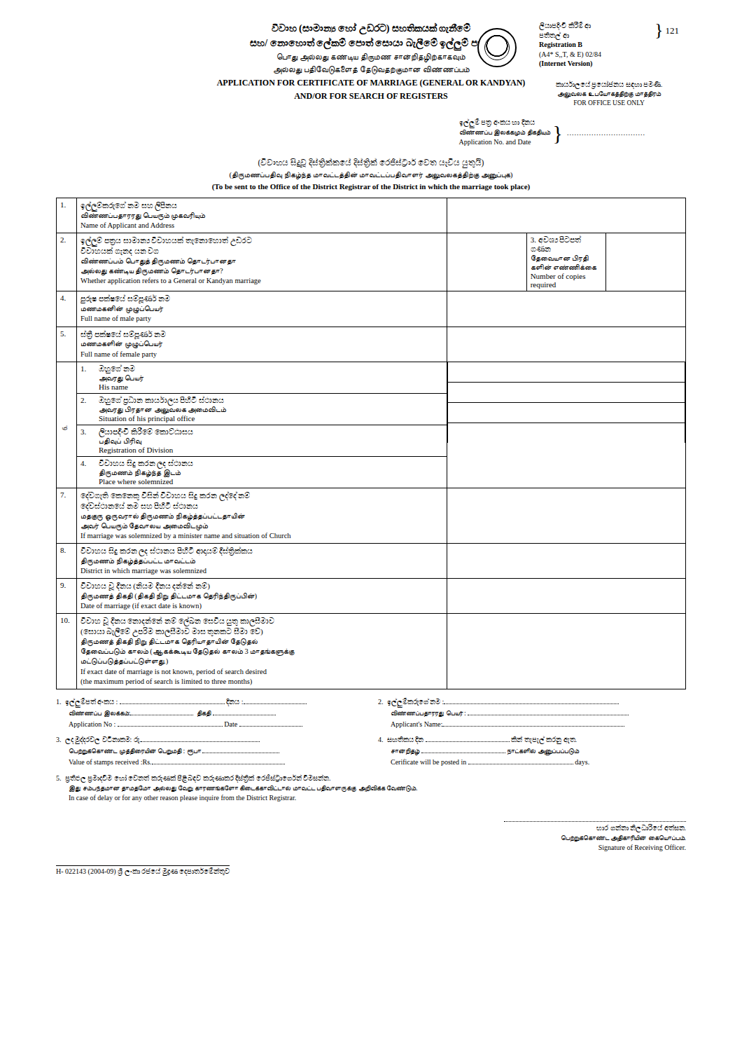විවාහ (සාමාන්‍ය හෝ උඩරට) සහතිකයක් ගැනීමේ
සහ/ නොහොත් ලේකම් පොත් සොයා බැලීමේ ඉල්ලුම් පත්‍රය
பொது அல்லது கண்டிய திருமண சான்றிதழிற்காகவும்
அல்லது பதிவேடுகளைத் தேடுவதற்குமான விண்ணப்பம்
APPLICATION FOR CERTIFICATE OF MARRIAGE (GENERAL OR KANDYAN)
AND/OR FOR SEARCH OF REGISTERS
ලියාපදිංචි කිරීම් ආ
පතිතල් ආ
}
121
Registration B
(A4* S,,T, & E) 02/84
(Internet Version)
කාර්යාලයේ ප්‍රයෝජනය සඳහා පමණි.
அலுவலக உபயோகத்திற்கு மாத்திரம்
FOR OFFICE USE ONLY
ඉල්ලුම් පත්‍ර අංකය හා දිනය
விண்ணப்ப இலக்கமும் திகதியும்
Application No. and Date
}
................................
(විවාහය සිදුවූ දිස්ත්‍රික්කයේ දිස්ත්‍රික් රෙජිස්ට්‍රාර් වෙත යැවිය යුතුයි)
(திருமணப்பதிவு நிகழ்ந்த மாவட்டத்தின் மாவட்டப்பதிவாளர் அலுவலகத்திற்கு அனுப்புக)
(To be sent to the Office of the District Registrar of the District in which the marriage took place)
| 1. | ඉල්ලුම්කරුගේ නම සහ ලිපිනය விண்ணப்பதாரரது பெயரும் முகவரியும் Name of Applicant and Address | |
| 2. | ඉල්ලුම් පත්‍රය සාමාන්‍ය විවාහයක් තැනොහොත් උඩරට විවාහයක් ගැනද යන වග விண்ணப்பம் பொதுத் திருமணம் தொடர்பானதா அல்லது கண்டிய திருமணம் தொடர்பானதா? Whether application refers to a General or Kandyan marriage | | 3. අවශ්‍ය පිටපත් ගණන தேவையான பிரதி களின் எண்ணிக்கை Number of copies required | |
| 4. | පුරුෂ පක්ෂයේ සම්පූර්ණ නම மணமகனின் முழுப்பெயர் Full name of male party | |
| 5. | ස්ත්‍රී පක්ෂයේ සම්පූර්ණ නම மணமகளின் முழுப்பெயர் Full name of female party | |
| 6. | / 1. / ඔහුගේ නම அவரது பெயர் His name / / 2. / ඔහුගේ ප්‍රධාන කාර්යාලය පිහිටි ස්ථානය அவரது பிரதான அலுவலக அமைவிடம் Situation of his principal office / / 3. / ලියාපදිංචි කිරීමේ කොට්ඨාසය பதிவுப் பிரிவு Registration of Division / / 4. / විවාහය සිදු කරන ලද ස්ථානය திருமணம் நிகழ்ந்த இடம் Place where solemnized / | |
| 7. | දේවගැති කෙනෙකු විසින් විවාහය සිදු කරන ලද්දේ නම් දේවස්ථානයේ නම සහ පිහිටි ස්ථානය மதகுரு ஒருவரால் திருமணம் நிகழ்த்தப்பட்டதாயின் அவர் பெயரும் தேவாலய அமைவிடமும் If marriage was solemnized by a minister name and situation of Church | |
| 8. | විවාහය සිදු කරන ලද ස්ථානය පිහිටි ආදායම් දිස්ත්‍රික්කය திருமணம் நிகழ்த்தப்பட்ட மாவட்டம் District in which marriage was solemnized | |
| 9. | විවාහය වූ දිනය (නියම දිනය දන්නේ නම්) திருமணத் திகதி (திகதி நிறு திட்டமாக தெரிந்திருப்பின்) Date of marriage (if exact date is known) | |
| 10. | විවාහ වූ දිනය නොදන්නේ නම් ලේඛන සෙවිය යුතු කාලසීමාව (සොයා බැලීමේ උපරිම කාලසීමාව මාස තුනකට සීමා වේ) திருமணத் திகதி நிறு திட்டமாக தெரியாதாயின் தேடுதல் தேவைப்படும் காலம் (ஆகக்கூடிய தேடுதல் காலம் 3 மாதங்களுக்கு மட்டுப்படுத்தப்பட்டுள்ளது.) If exact date of marriage is not known, period of search desired (the maximum period of search is limited to three months) | |
1. ඉල්ලුම්පත් අංකය : දිනය :
விண்ணப்ப இலக்கம்: திகதி
Application No : Date
3. ලද මුද්දරවල වටිනාකම: රු.
பெற்றுக்கொண்ட முத்திரையின் பெறுமதி : ரூபா
Value of stamps received :Rs.
2. ඉල්ලුම්කරුගේ නම :
விண்ணப்பதாரரது பெயர் :
Applicant's Name:
4. සහතිකය දින කින් තැපැල් කරනු ඇත.
சான்றிதழ் நாட்களில் அனுப்பப்படும்
Cerificate will be posted in days.
5. ප්‍රතිඵල ප්‍රමාදවීම හෝ වෙනත් කරුණක් පිළිබඳව කරුණාකර දිස්ත්‍රික් රෙජිස්ට්‍රාර්ගෙන් විමසන්න.
இது சம்பந்தமான தாமதமோ அல்லது வேறு காரணங்களோ கிடைக்காவிட்டால் மாவட்ட பதிவாளருக்கு அறிவிக்க வேண்டும்.
In case of delay or for any other reason please inquire from the District Registrar.
භාර ගන්නා නිලධාරියේ අත්සන.
பெற்றுக்கொண்ட அதிகாரியின் கையொப்பம்.
Signature of Receiving Officer.
H- 022143 (2004-09) ශ්‍රී ලංකා රජයේ මුද්‍රණ දෙපාර්තමේන්තුව